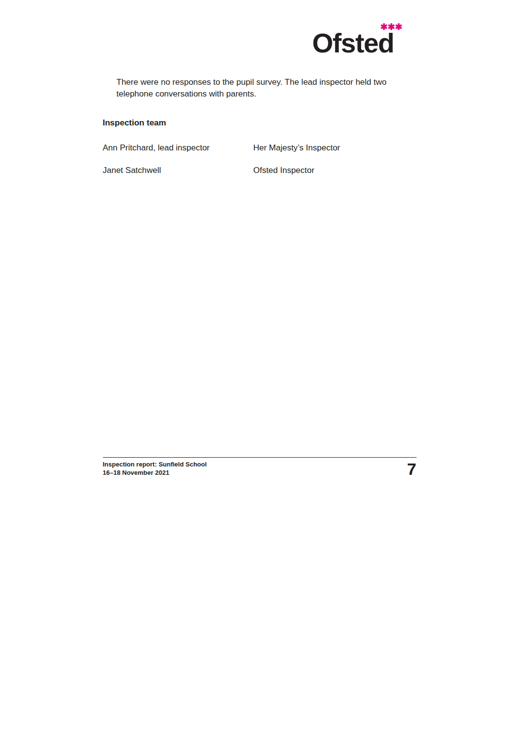Ofsted ✱✱✱
There were no responses to the pupil survey. The lead inspector held two telephone conversations with parents.
Inspection team
| Ann Pritchard, lead inspector | Her Majesty’s Inspector |
| Janet Satchwell | Ofsted Inspector |
Inspection report: Sunfield School
16–18 November 2021
7